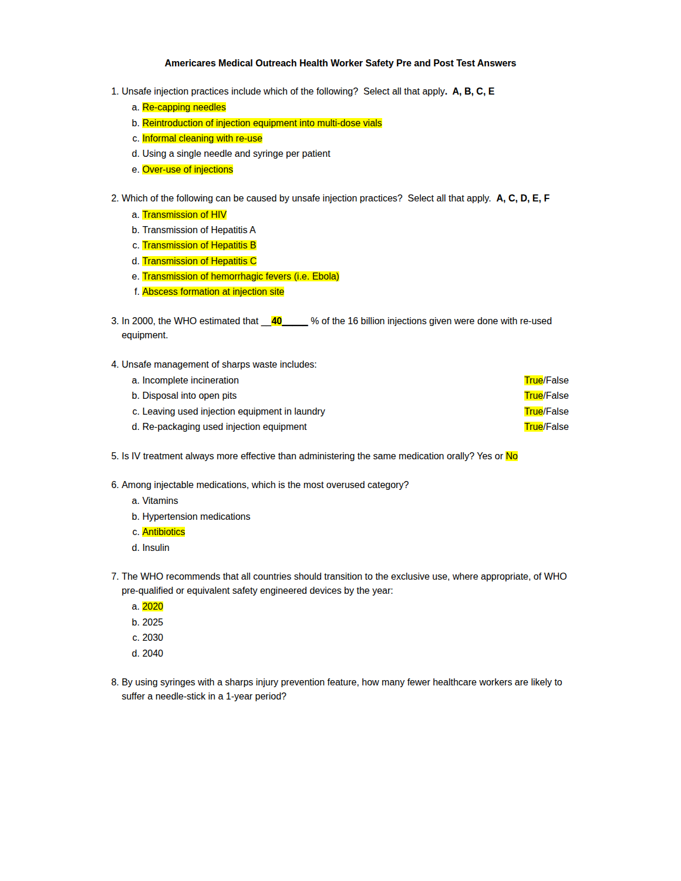Americares Medical Outreach Health Worker Safety Pre and Post Test Answers
Unsafe injection practices include which of the following? Select all that apply. A, B, C, E
Re-capping needles
Reintroduction of injection equipment into multi-dose vials
Informal cleaning with re-use
Using a single needle and syringe per patient
Over-use of injections
Which of the following can be caused by unsafe injection practices? Select all that apply. A, C, D, E, F
Transmission of HIV
Transmission of Hepatitis A
Transmission of Hepatitis B
Transmission of Hepatitis C
Transmission of hemorrhagic fevers (i.e. Ebola)
Abscess formation at injection site
In 2000, the WHO estimated that __40_____ % of the 16 billion injections given were done with re-used equipment.
Unsafe management of sharps waste includes:
Incomplete incineration True/False
Disposal into open pits True/False
Leaving used injection equipment in laundry True/False
Re-packaging used injection equipment True/False
Is IV treatment always more effective than administering the same medication orally? Yes or No
Among injectable medications, which is the most overused category?
Vitamins
Hypertension medications
Antibiotics
Insulin
The WHO recommends that all countries should transition to the exclusive use, where appropriate, of WHO pre-qualified or equivalent safety engineered devices by the year:
2020
2025
2030
2040
By using syringes with a sharps injury prevention feature, how many fewer healthcare workers are likely to suffer a needle-stick in a 1-year period?